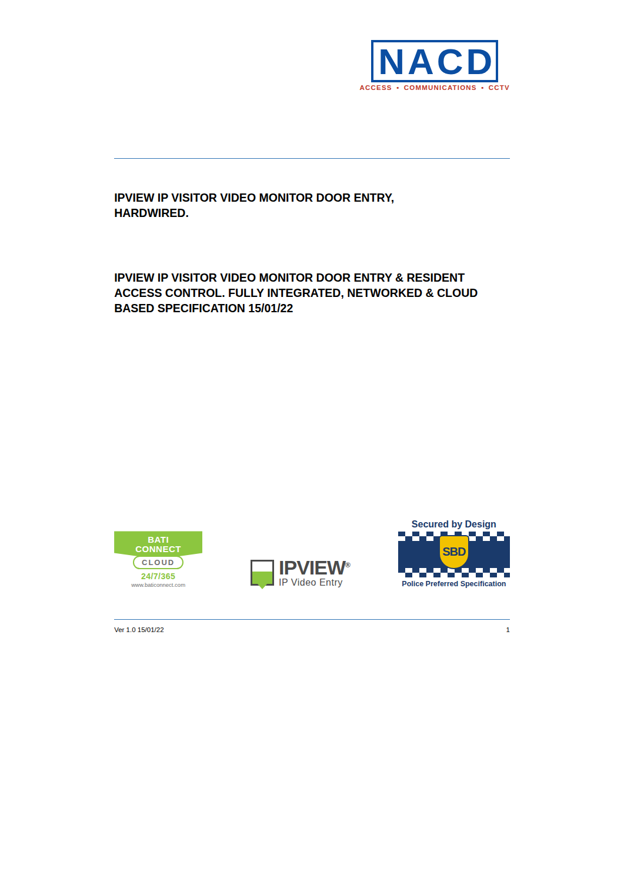NACD
ACCESS ▪ COMMUNICATIONS ▪ CCTV
IPVIEW IP VISITOR VIDEO MONITOR DOOR ENTRY, HARDWIRED.
IPVIEW IP VISITOR VIDEO MONITOR DOOR ENTRY & RESIDENT ACCESS CONTROL. FULLY INTEGRATED, NETWORKED & CLOUD BASED SPECIFICATION 15/01/22
BATI
CONNECT
CLOUD
24/7/365
www.baticonnect.com
IPVIEW®
IP Video Entry
Secured by Design
SBD
Police Preferred Specification
Ver 1.0 15/01/22 1